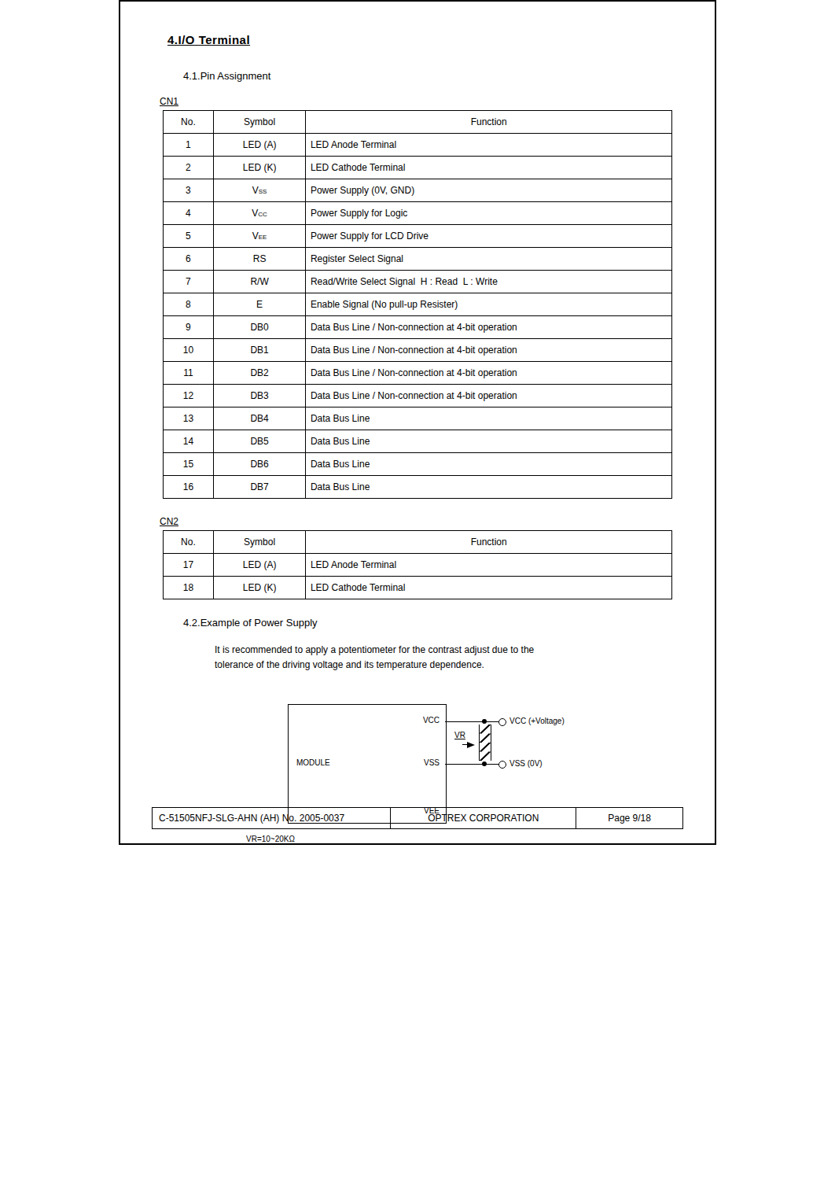4.I/O Terminal
4.1.Pin Assignment
CN1
| No. | Symbol | Function |
| --- | --- | --- |
| 1 | LED (A) | LED Anode Terminal |
| 2 | LED (K) | LED Cathode Terminal |
| 3 | V ss | Power Supply (0V, GND) |
| 4 | V cc | Power Supply for Logic |
| 5 | V ee | Power Supply for LCD Drive |
| 6 | RS | Register Select Signal |
| 7 | R/W | Read/Write Select Signal H : Read L : Write |
| 8 | E | Enable Signal (No pull-up Resister) |
| 9 | DB0 | Data Bus Line / Non-connection at 4-bit operation |
| 10 | DB1 | Data Bus Line / Non-connection at 4-bit operation |
| 11 | DB2 | Data Bus Line / Non-connection at 4-bit operation |
| 12 | DB3 | Data Bus Line / Non-connection at 4-bit operation |
| 13 | DB4 | Data Bus Line |
| 14 | DB5 | Data Bus Line |
| 15 | DB6 | Data Bus Line |
| 16 | DB7 | Data Bus Line |
CN2
| No. | Symbol | Function |
| --- | --- | --- |
| 17 | LED (A) | LED Anode Terminal |
| 18 | LED (K) | LED Cathode Terminal |
4.2.Example of Power Supply
It is recommended to apply a potentiometer for the contrast adjust due to the
tolerance of the driving voltage and its temperature dependence.
VCC MODULE VSS VEE
VCC (+Voltage)
VSS (0V)
VR
VR=10~20KΩ
C-51505NFJ-SLG-AHN (AH) No. 2005-0037
OPTREX CORPORATION
Page 9/18